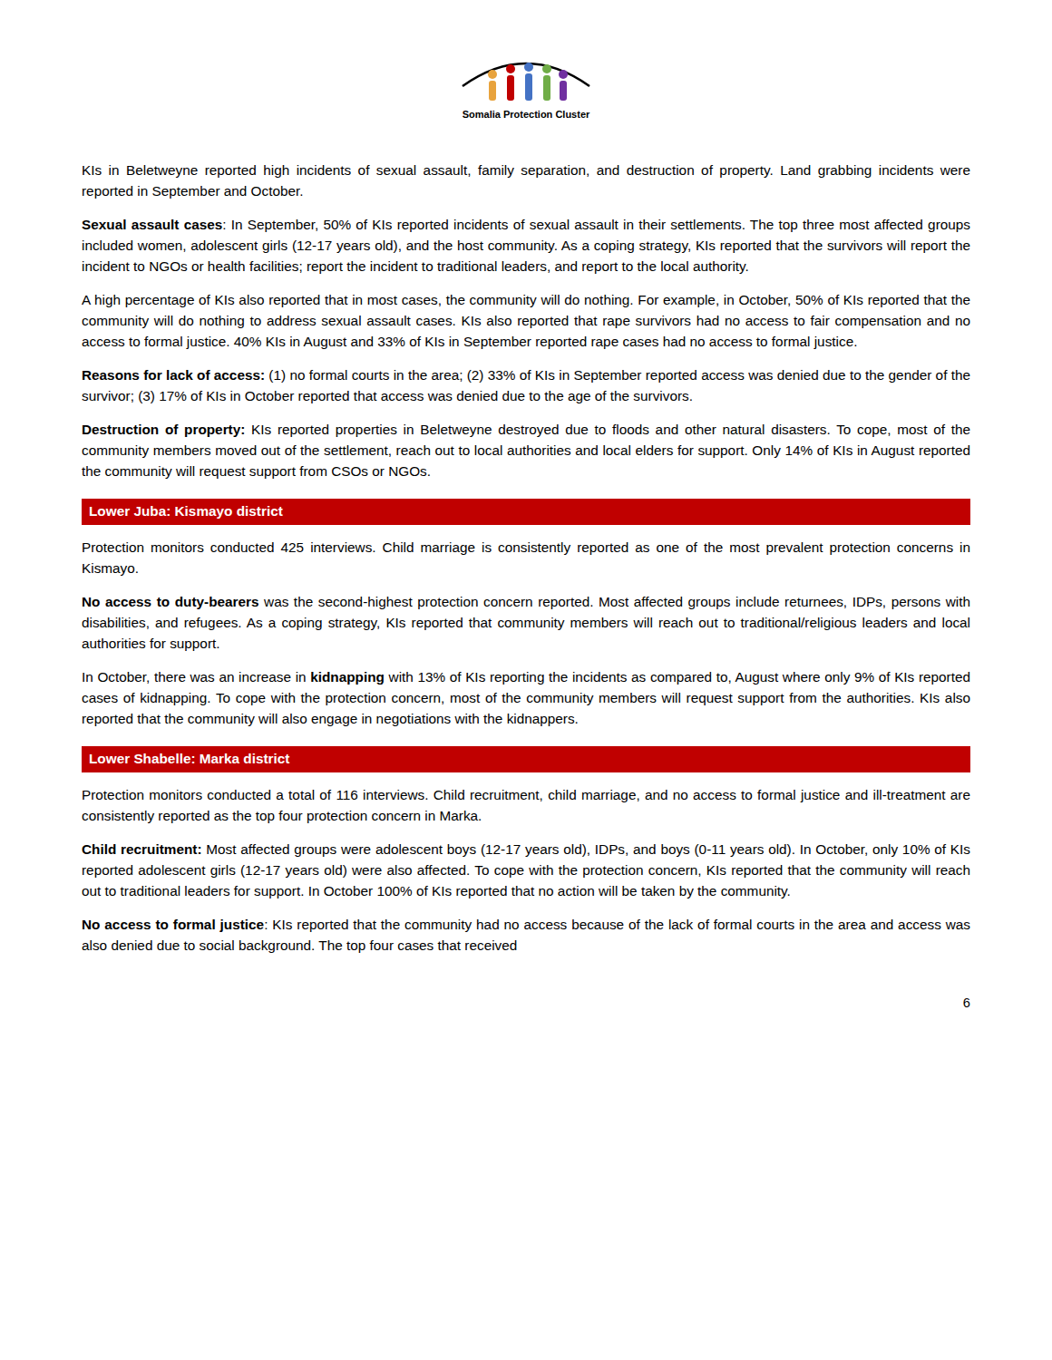Somalia Protection Cluster
KIs in Beletweyne reported high incidents of sexual assault, family separation, and destruction of property. Land grabbing incidents were reported in September and October.
Sexual assault cases: In September, 50% of KIs reported incidents of sexual assault in their settlements. The top three most affected groups included women, adolescent girls (12-17 years old), and the host community. As a coping strategy, KIs reported that the survivors will report the incident to NGOs or health facilities; report the incident to traditional leaders, and report to the local authority.
A high percentage of KIs also reported that in most cases, the community will do nothing. For example, in October, 50% of KIs reported that the community will do nothing to address sexual assault cases. KIs also reported that rape survivors had no access to fair compensation and no access to formal justice. 40% KIs in August and 33% of KIs in September reported rape cases had no access to formal justice.
Reasons for lack of access: (1) no formal courts in the area; (2) 33% of KIs in September reported access was denied due to the gender of the survivor; (3) 17% of KIs in October reported that access was denied due to the age of the survivors.
Destruction of property: KIs reported properties in Beletweyne destroyed due to floods and other natural disasters. To cope, most of the community members moved out of the settlement, reach out to local authorities and local elders for support. Only 14% of KIs in August reported the community will request support from CSOs or NGOs.
Lower Juba: Kismayo district
Protection monitors conducted 425 interviews. Child marriage is consistently reported as one of the most prevalent protection concerns in Kismayo.
No access to duty-bearers was the second-highest protection concern reported. Most affected groups include returnees, IDPs, persons with disabilities, and refugees. As a coping strategy, KIs reported that community members will reach out to traditional/religious leaders and local authorities for support.
In October, there was an increase in kidnapping with 13% of KIs reporting the incidents as compared to, August where only 9% of KIs reported cases of kidnapping. To cope with the protection concern, most of the community members will request support from the authorities. KIs also reported that the community will also engage in negotiations with the kidnappers.
Lower Shabelle: Marka district
Protection monitors conducted a total of 116 interviews. Child recruitment, child marriage, and no access to formal justice and ill-treatment are consistently reported as the top four protection concern in Marka.
Child recruitment: Most affected groups were adolescent boys (12-17 years old), IDPs, and boys (0-11 years old). In October, only 10% of KIs reported adolescent girls (12-17 years old) were also affected. To cope with the protection concern, KIs reported that the community will reach out to traditional leaders for support. In October 100% of KIs reported that no action will be taken by the community.
No access to formal justice: KIs reported that the community had no access because of the lack of formal courts in the area and access was also denied due to social background. The top four cases that received
6